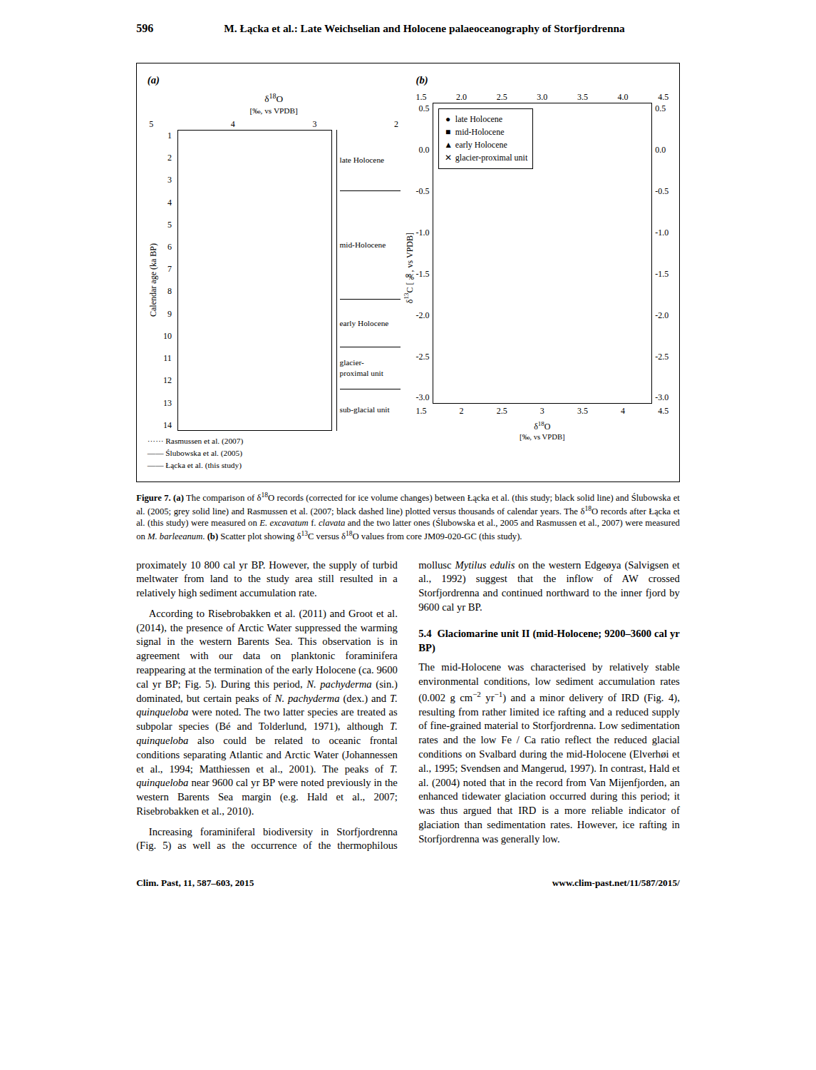596 M. Łącka et al.: Late Weichselian and Holocene palaeoceanography of Storfjordrenna
(a)
δ18 O[‰, vs VPDB]
5432
Calendar age (ka BP)
12345 678910 11121314
late Holocene
mid-Holocene
early Holocene
glacier-
proximal unit
sub-glacial unit
······ Rasmussen et al. (2007)
—— Ślubowska et al. (2005)
—— Łącka et al. (this study)
(b)
1.52.02.53.03.54.04.5
0.50.0-0.5-1.0-1.5 -2.0-2.5-3.0
●late Holocene
■mid-Holocene
▲early Holocene
✕glacier-proximal unit
0.50.0-0.5-1.0-1.5 -2.0-2.5-3.0
1.522.533.544.5
δ18 O[‰, vs VPDB]
δ13 C [‰, vs VPDB]
Figure 7. (a) The comparison of δ18 O records (corrected for ice volume changes) between Łącka et al. (this study; black solid line) and Ślubowska et al. (2005; grey solid line) and Rasmussen et al. (2007; black dashed line) plotted versus thousands of calendar years. The δ18 O records after Łącka et al. (this study) were measured on E. excavatum f. clavata and the two latter ones (Ślubowska et al., 2005 and Rasmussen et al., 2007) were measured on M. barleeanum. (b) Scatter plot showing δ13 C versus δ18 O values from core JM09-020-GC (this study).
proximately 10 800 cal yr BP. However, the supply of turbid meltwater from land to the study area still resulted in a relatively high sediment accumulation rate.
According to Risebrobakken et al. (2011) and Groot et al. (2014), the presence of Arctic Water suppressed the warming signal in the western Barents Sea. This observation is in agreement with our data on planktonic foraminifera reappearing at the termination of the early Holocene (ca. 9600 cal yr BP; Fig. 5). During this period, N. pachyderma (sin.) dominated, but certain peaks of N. pachyderma (dex.) and T. quinqueloba were noted. The two latter species are treated as subpolar species (Bé and Tolderlund, 1971), although T. quinqueloba also could be related to oceanic frontal conditions separating Atlantic and Arctic Water (Johannessen et al., 1994; Matthiessen et al., 2001). The peaks of T. quinqueloba near 9600 cal yr BP were noted previously in the western Barents Sea margin (e.g. Hald et al., 2007; Risebrobakken et al., 2010).
Increasing foraminiferal biodiversity in Storfjordrenna (Fig. 5) as well as the occurrence of the thermophilous mollusc Mytilus edulis on the western Edgeøya (Salvigsen et al., 1992) suggest that the inflow of AW crossed Storfjordrenna and continued northward to the inner fjord by 9600 cal yr BP.
5.4 Glaciomarine unit II (mid-Holocene; 9200–3600 cal yr BP)
The mid-Holocene was characterised by relatively stable environmental conditions, low sediment accumulation rates (0.002 g cm−2 yr−1) and a minor delivery of IRD (Fig. 4), resulting from rather limited ice rafting and a reduced supply of fine-grained material to Storfjordrenna. Low sedimentation rates and the low Fe / Ca ratio reflect the reduced glacial conditions on Svalbard during the mid-Holocene (Elverhøi et al., 1995; Svendsen and Mangerud, 1997). In contrast, Hald et al. (2004) noted that in the record from Van Mijenfjorden, an enhanced tidewater glaciation occurred during this period; it was thus argued that IRD is a more reliable indicator of glaciation than sedimentation rates. However, ice rafting in Storfjordrenna was generally low.
Clim. Past, 11, 587–603, 2015 www.clim-past.net/11/587/2015/